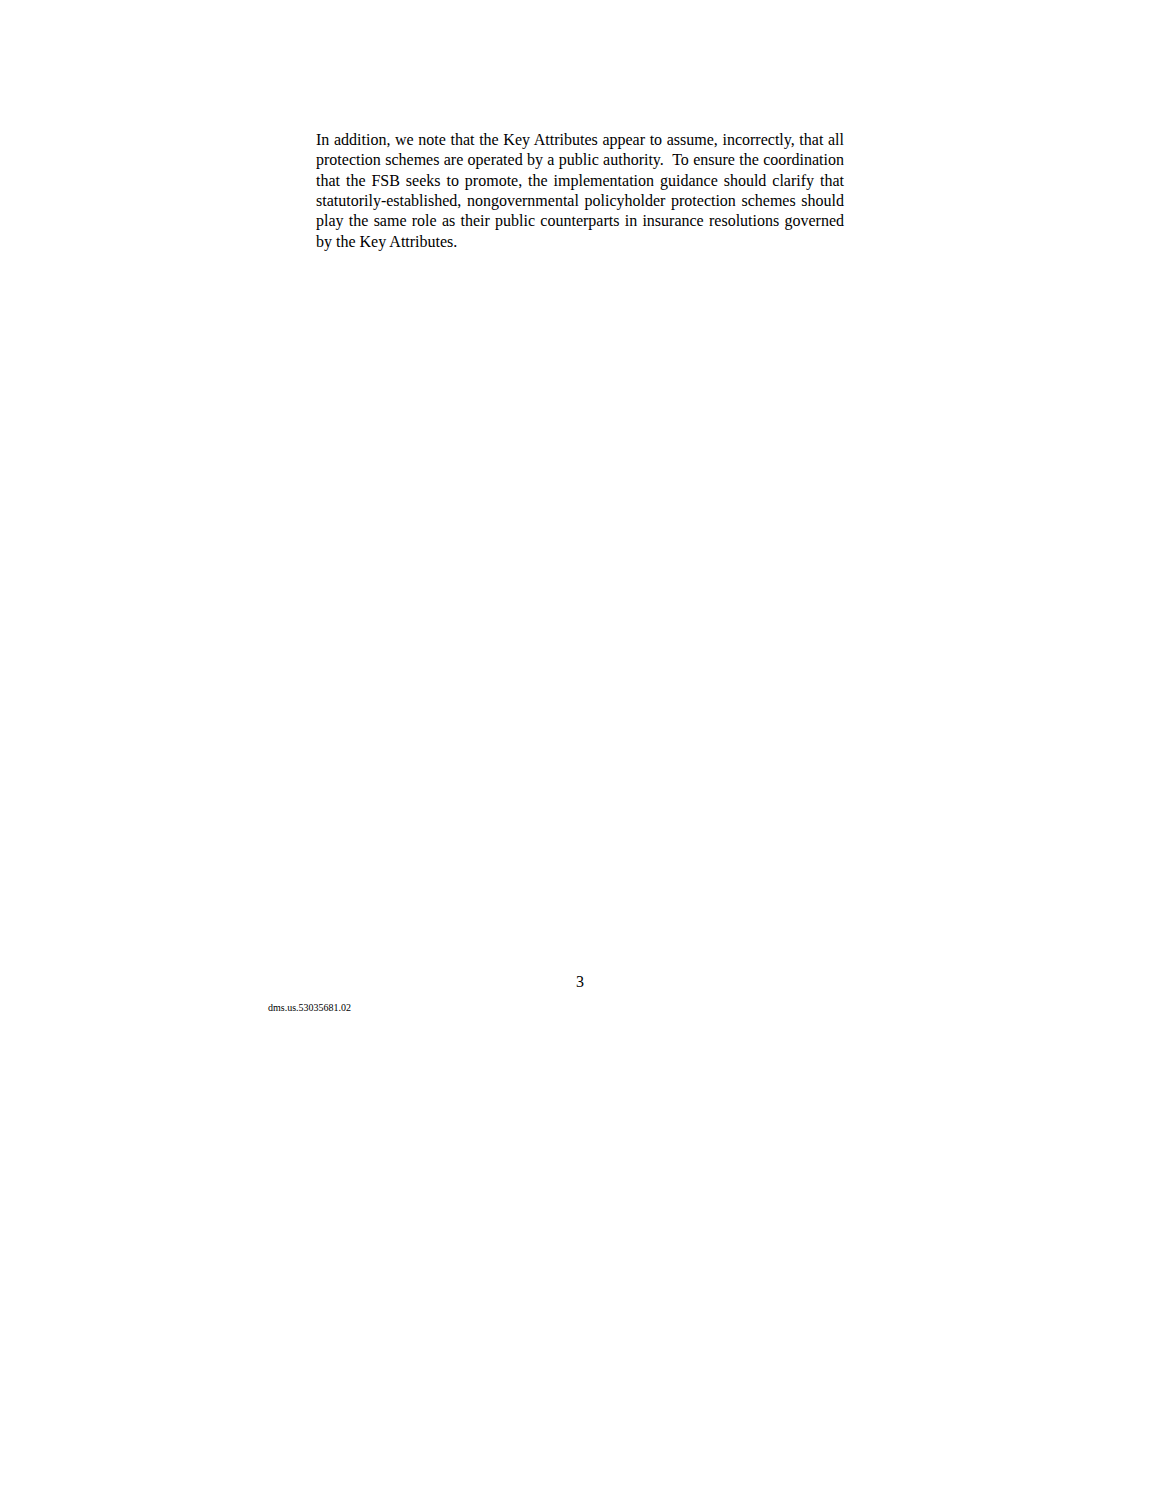In addition, we note that the Key Attributes appear to assume, incorrectly, that all protection schemes are operated by a public authority. To ensure the coordination that the FSB seeks to promote, the implementation guidance should clarify that statutorily-established, nongovernmental policyholder protection schemes should play the same role as their public counterparts in insurance resolutions governed by the Key Attributes.
3
dms.us.53035681.02